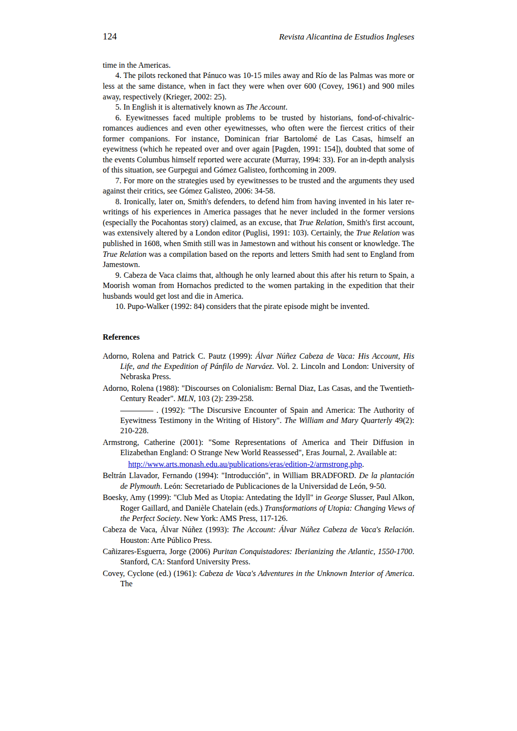124 Revista Alicantina de Estudios Ingleses
time in the Americas.
4. The pilots reckoned that Pánuco was 10-15 miles away and Río de las Palmas was more or less at the same distance, when in fact they were when over 600 (Covey, 1961) and 900 miles away, respectively (Krieger, 2002: 25).
5. In English it is alternatively known as The Account.
6. Eyewitnesses faced multiple problems to be trusted by historians, fond-of-chivalric-romances audiences and even other eyewitnesses, who often were the fiercest critics of their former companions. For instance, Dominican friar Bartolomé de Las Casas, himself an eyewitness (which he repeated over and over again [Pagden, 1991: 154]), doubted that some of the events Columbus himself reported were accurate (Murray, 1994: 33). For an in-depth analysis of this situation, see Gurpegui and Gómez Galisteo, forthcoming in 2009.
7. For more on the strategies used by eyewitnesses to be trusted and the arguments they used against their critics, see Gómez Galisteo, 2006: 34-58.
8. Ironically, later on, Smith's defenders, to defend him from having invented in his later re-writings of his experiences in America passages that he never included in the former versions (especially the Pocahontas story) claimed, as an excuse, that True Relation, Smith's first account, was extensively altered by a London editor (Puglisi, 1991: 103). Certainly, the True Relation was published in 1608, when Smith still was in Jamestown and without his consent or knowledge. The True Relation was a compilation based on the reports and letters Smith had sent to England from Jamestown.
9. Cabeza de Vaca claims that, although he only learned about this after his return to Spain, a Moorish woman from Hornachos predicted to the women partaking in the expedition that their husbands would get lost and die in America.
10. Pupo-Walker (1992: 84) considers that the pirate episode might be invented.
References
Adorno, Rolena and Patrick C. Pautz (1999): Álvar Núñez Cabeza de Vaca: His Account, His Life, and the Expedition of Pánfilo de Narváez. Vol. 2. Lincoln and London: University of Nebraska Press.
Adorno, Rolena (1988): "Discourses on Colonialism: Bernal Diaz, Las Casas, and the Twentieth-Century Reader". MLN, 103 (2): 239-258.
. (1992): "The Discursive Encounter of Spain and America: The Authority of Eyewitness Testimony in the Writing of History". The William and Mary Quarterly 49(2): 210-228.
Armstrong, Catherine (2001): "Some Representations of America and Their Diffusion in Elizabethan England: O Strange New World Reassessed", Eras Journal, 2. Available at:
http://www.arts.monash.edu.au/publications/eras/edition-2/armstrong.php.
Beltrán Llavador, Fernando (1994): "Introducción", in William BRADFORD. De la plantación de Plymouth. León: Secretariado de Publicaciones de la Universidad de León, 9-50.
Boesky, Amy (1999): "Club Med as Utopia: Antedating the Idyll" in George Slusser, Paul Alkon, Roger Gaillard, and Danièle Chatelain (eds.) Transformations of Utopia: Changing Views of the Perfect Society. New York: AMS Press, 117-126.
Cabeza de Vaca, Álvar Núñez (1993): The Account: Álvar Núñez Cabeza de Vaca's Relación. Houston: Arte Público Press.
Cañizares-Esguerra, Jorge (2006) Puritan Conquistadores: Iberianizing the Atlantic, 1550-1700. Stanford, CA: Stanford University Press.
Covey, Cyclone (ed.) (1961): Cabeza de Vaca's Adventures in the Unknown Interior of America. The